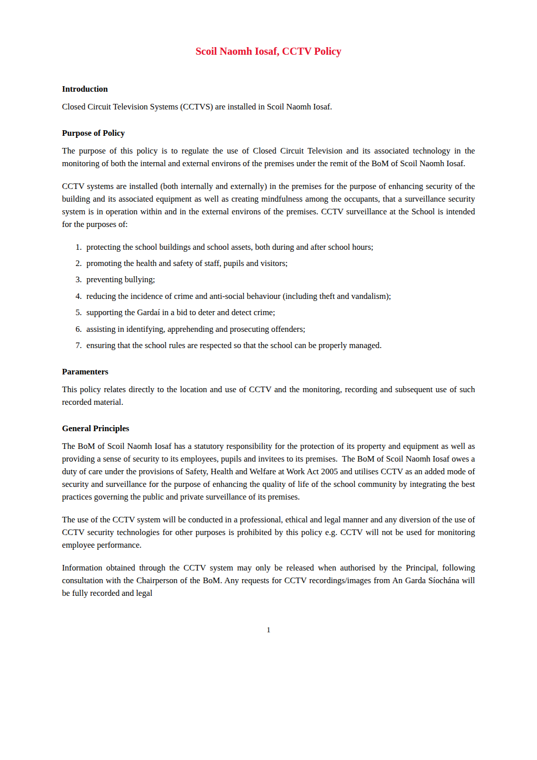Scoil Naomh Iosaf, CCTV Policy
Introduction
Closed Circuit Television Systems (CCTVS) are installed in Scoil Naomh Iosaf.
Purpose of Policy
The purpose of this policy is to regulate the use of Closed Circuit Television and its associated technology in the monitoring of both the internal and external environs of the premises under the remit of the BoM of Scoil Naomh Iosaf.
CCTV systems are installed (both internally and externally) in the premises for the purpose of enhancing security of the building and its associated equipment as well as creating mindfulness among the occupants, that a surveillance security system is in operation within and in the external environs of the premises. CCTV surveillance at the School is intended for the purposes of:
protecting the school buildings and school assets, both during and after school hours;
promoting the health and safety of staff, pupils and visitors;
preventing bullying;
reducing the incidence of crime and anti-social behaviour (including theft and vandalism);
supporting the Gardaí in a bid to deter and detect crime;
assisting in identifying, apprehending and prosecuting offenders;
ensuring that the school rules are respected so that the school can be properly managed.
Paramenters
This policy relates directly to the location and use of CCTV and the monitoring, recording and subsequent use of such recorded material.
General Principles
The BoM of Scoil Naomh Iosaf has a statutory responsibility for the protection of its property and equipment as well as providing a sense of security to its employees, pupils and invitees to its premises. The BoM of Scoil Naomh Iosaf owes a duty of care under the provisions of Safety, Health and Welfare at Work Act 2005 and utilises CCTV as an added mode of security and surveillance for the purpose of enhancing the quality of life of the school community by integrating the best practices governing the public and private surveillance of its premises.
The use of the CCTV system will be conducted in a professional, ethical and legal manner and any diversion of the use of CCTV security technologies for other purposes is prohibited by this policy e.g. CCTV will not be used for monitoring employee performance.
Information obtained through the CCTV system may only be released when authorised by the Principal, following consultation with the Chairperson of the BoM. Any requests for CCTV recordings/images from An Garda Síochána will be fully recorded and legal
1